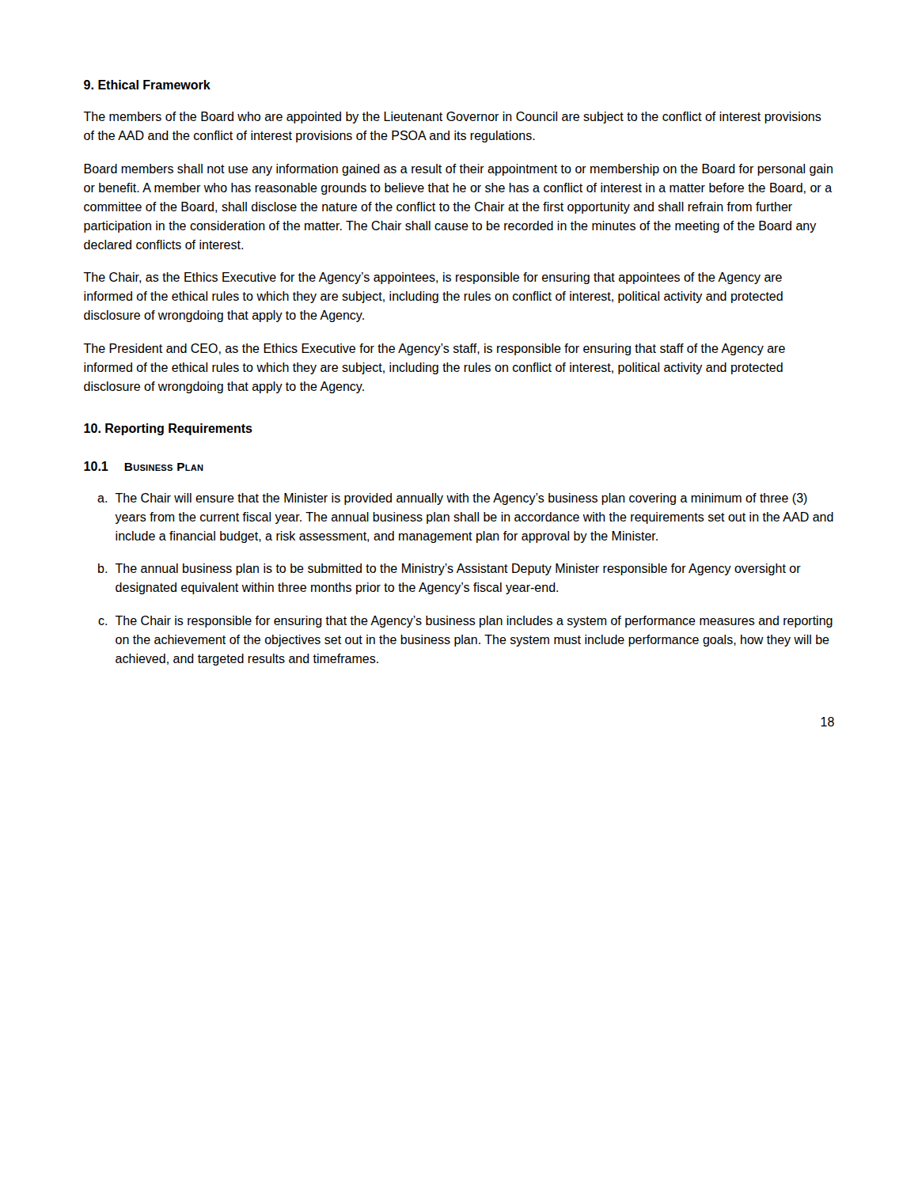9. Ethical Framework
The members of the Board who are appointed by the Lieutenant Governor in Council are subject to the conflict of interest provisions of the AAD and the conflict of interest provisions of the PSOA and its regulations.
Board members shall not use any information gained as a result of their appointment to or membership on the Board for personal gain or benefit. A member who has reasonable grounds to believe that he or she has a conflict of interest in a matter before the Board, or a committee of the Board, shall disclose the nature of the conflict to the Chair at the first opportunity and shall refrain from further participation in the consideration of the matter. The Chair shall cause to be recorded in the minutes of the meeting of the Board any declared conflicts of interest.
The Chair, as the Ethics Executive for the Agency’s appointees, is responsible for ensuring that appointees of the Agency are informed of the ethical rules to which they are subject, including the rules on conflict of interest, political activity and protected disclosure of wrongdoing that apply to the Agency.
The President and CEO, as the Ethics Executive for the Agency’s staff, is responsible for ensuring that staff of the Agency are informed of the ethical rules to which they are subject, including the rules on conflict of interest, political activity and protected disclosure of wrongdoing that apply to the Agency.
10. Reporting Requirements
10.1 Business Plan
The Chair will ensure that the Minister is provided annually with the Agency’s business plan covering a minimum of three (3) years from the current fiscal year. The annual business plan shall be in accordance with the requirements set out in the AAD and include a financial budget, a risk assessment, and management plan for approval by the Minister.
The annual business plan is to be submitted to the Ministry’s Assistant Deputy Minister responsible for Agency oversight or designated equivalent within three months prior to the Agency’s fiscal year-end.
The Chair is responsible for ensuring that the Agency’s business plan includes a system of performance measures and reporting on the achievement of the objectives set out in the business plan. The system must include performance goals, how they will be achieved, and targeted results and timeframes.
18